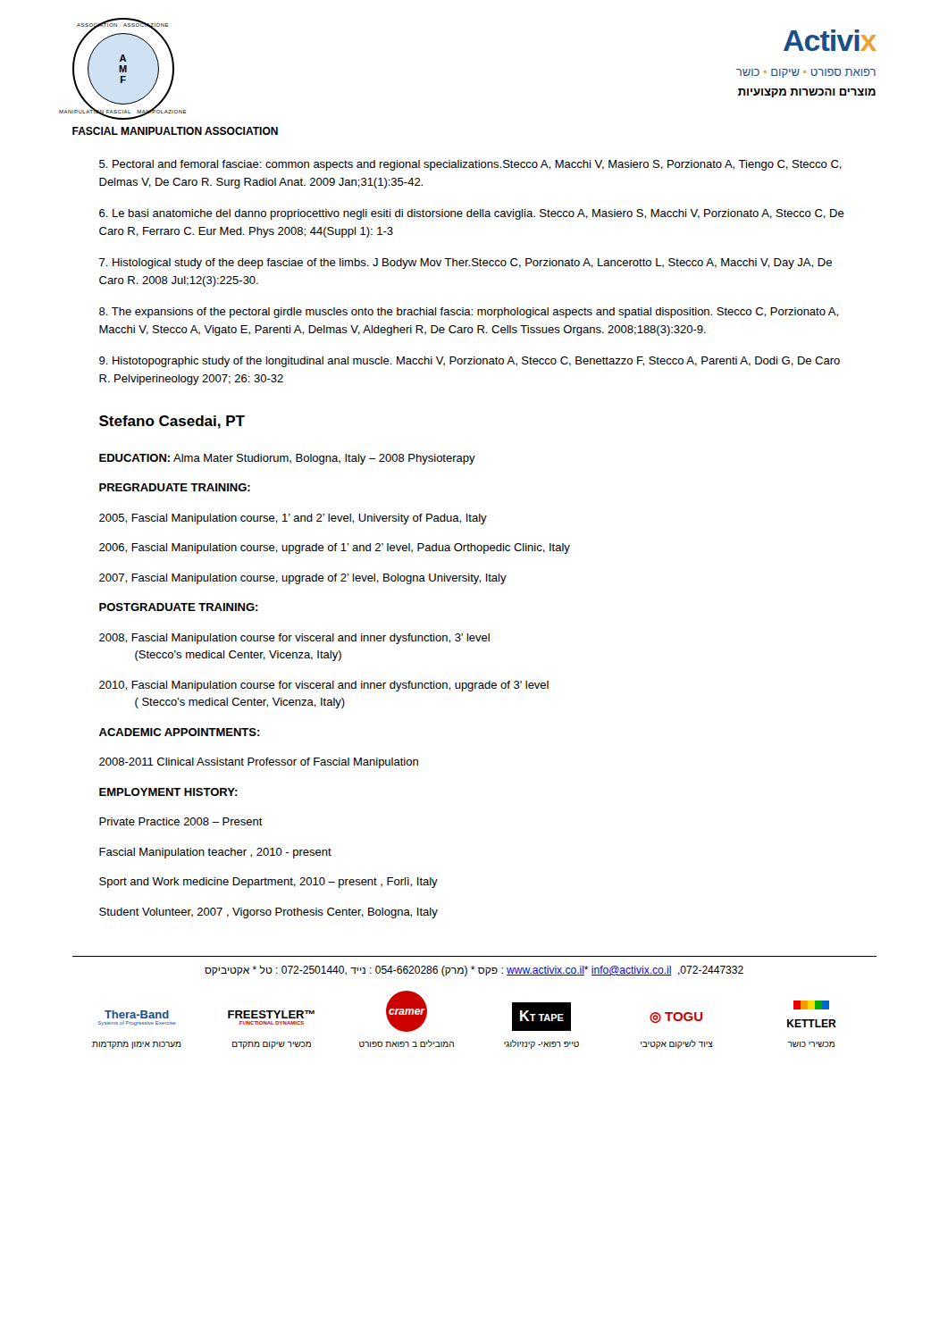ASSOCIATION ASSOCIAZIONE MANIPULATION FASCIAL MANIPOLAZIONE
A M F
Activix
רפואת ספורט • שיקום • כושר
מוצרים והכשרות מקצועיות
FASCIAL MANIPUALTION ASSOCIATION
5. Pectoral and femoral fasciae: common aspects and regional specializations.Stecco A, Macchi V, Masiero S, Porzionato A, Tiengo C, Stecco C, Delmas V, De Caro R. Surg Radiol Anat. 2009 Jan;31(1):35-42.
6. Le basi anatomiche del danno propriocettivo negli esiti di distorsione della caviglia. Stecco A, Masiero S, Macchi V, Porzionato A, Stecco C, De Caro R, Ferraro C. Eur Med. Phys 2008; 44(Suppl 1): 1-3
7. Histological study of the deep fasciae of the limbs. J Bodyw Mov Ther.Stecco C, Porzionato A, Lancerotto L, Stecco A, Macchi V, Day JA, De Caro R. 2008 Jul;12(3):225-30.
8. The expansions of the pectoral girdle muscles onto the brachial fascia: morphological aspects and spatial disposition. Stecco C, Porzionato A, Macchi V, Stecco A, Vigato E, Parenti A, Delmas V, Aldegheri R, De Caro R. Cells Tissues Organs. 2008;188(3):320-9.
9. Histotopographic study of the longitudinal anal muscle. Macchi V, Porzionato A, Stecco C, Benettazzo F, Stecco A, Parenti A, Dodi G, De Caro R. Pelviperineology 2007; 26: 30-32
Stefano Casedai, PT
EDUCATION: Alma Mater Studiorum, Bologna, Italy – 2008 Physioterapy
PREGRADUATE TRAINING:
2005, Fascial Manipulation course, 1’ and 2’ level, University of Padua, Italy
2006, Fascial Manipulation course, upgrade of 1’ and 2’ level, Padua Orthopedic Clinic, Italy
2007, Fascial Manipulation course, upgrade of 2’ level, Bologna University, Italy
POSTGRADUATE TRAINING:
2008, Fascial Manipulation course for visceral and inner dysfunction, 3' level (Stecco's medical Center, Vicenza, Italy)
2010, Fascial Manipulation course for visceral and inner dysfunction, upgrade of 3' level ( Stecco's medical Center, Vicenza, Italy)
ACADEMIC APPOINTMENTS:
2008-2011 Clinical Assistant Professor of Fascial Manipulation
EMPLOYMENT HISTORY:
Private Practice 2008 – Present
Fascial Manipulation teacher , 2010 - present
Sport and Work medicine Department, 2010 – present , Forlì, Italy
Student Volunteer, 2007 , Vigorso Prothesis Center, Bologna, Italy
www.activix.co.il* info@activix.co.il ,072-2447332 : פקס * (מרק) 054-6620286 : נייד ,072-2501440 : טל * אקטיביקס
Thera-BandSystems of Progressive Exercise מערכות אימון מתקדמות
FREESTYLER™FUNCTIONAL DYNAMICS מכשיר שיקום מתקדם
cramer המובילים ב רפואת ספורט
KT TAPE טייפ רפואי- קינזיולוגי
◎ TOGU ציוד לשיקום אקטיבי
KETTLER מכשירי כושר